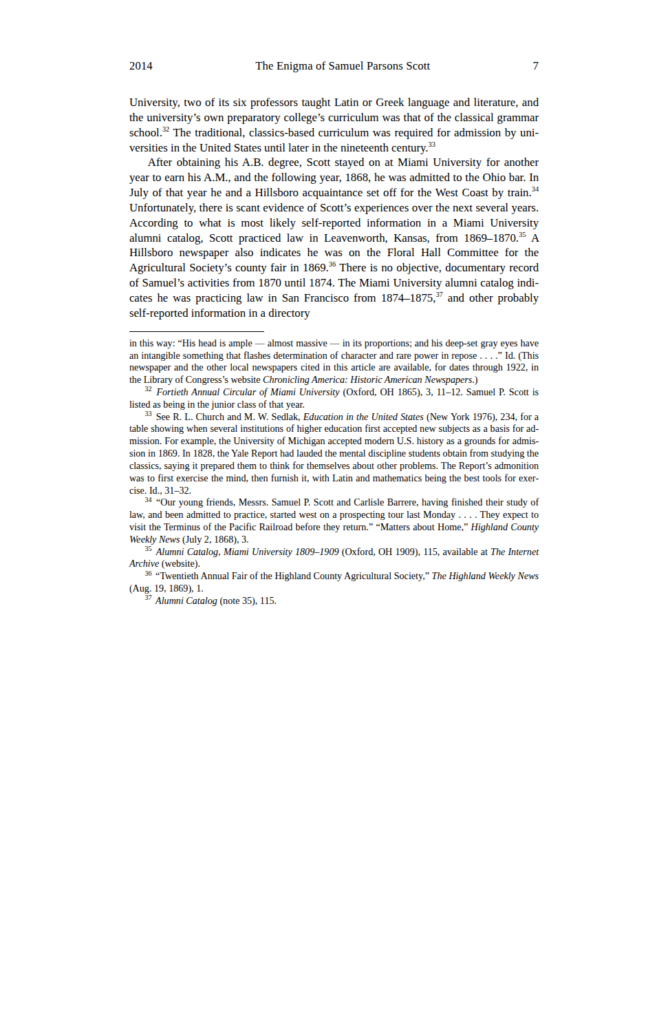2014 The Enigma of Samuel Parsons Scott 7
University, two of its six professors taught Latin or Greek language and literature, and the university’s own preparatory college’s curriculum was that of the classical grammar school.32 The traditional, classics-based curriculum was required for admission by universities in the United States until later in the nineteenth century.33
After obtaining his A.B. degree, Scott stayed on at Miami University for another year to earn his A.M., and the following year, 1868, he was admitted to the Ohio bar. In July of that year he and a Hillsboro acquaintance set off for the West Coast by train.34 Unfortunately, there is scant evidence of Scott’s experiences over the next several years. According to what is most likely self-reported information in a Miami University alumni catalog, Scott practiced law in Leavenworth, Kansas, from 1869–1870.35 A Hillsboro newspaper also indicates he was on the Floral Hall Committee for the Agricultural Society’s county fair in 1869.36 There is no objective, documentary record of Samuel’s activities from 1870 until 1874. The Miami University alumni catalog indicates he was practicing law in San Francisco from 1874–1875,37 and other probably self-reported information in a directory
in this way: “His head is ample — almost massive — in its proportions; and his deep-set gray eyes have an intangible something that flashes determination of character and rare power in repose . . . .” Id. (This newspaper and the other local newspapers cited in this article are available, for dates through 1922, in the Library of Congress’s website Chronicling America: Historic American Newspapers.)
32 Fortieth Annual Circular of Miami University (Oxford, OH 1865), 3, 11–12. Samuel P. Scott is listed as being in the junior class of that year.
33 See R. L. Church and M. W. Sedlak, Education in the United States (New York 1976), 234, for a table showing when several institutions of higher education first accepted new subjects as a basis for admission. For example, the University of Michigan accepted modern U.S. history as a grounds for admission in 1869. In 1828, the Yale Report had lauded the mental discipline students obtain from studying the classics, saying it prepared them to think for themselves about other problems. The Report’s admonition was to first exercise the mind, then furnish it, with Latin and mathematics being the best tools for exercise. Id., 31–32.
34 “Our young friends, Messrs. Samuel P. Scott and Carlisle Barrere, having finished their study of law, and been admitted to practice, started west on a prospecting tour last Monday . . . . They expect to visit the Terminus of the Pacific Railroad before they return.” “Matters about Home,” Highland County Weekly News (July 2, 1868), 3.
35 Alumni Catalog, Miami University 1809–1909 (Oxford, OH 1909), 115, available at The Internet Archive (website).
36 “Twentieth Annual Fair of the Highland County Agricultural Society,” The Highland Weekly News (Aug. 19, 1869), 1.
37 Alumni Catalog (note 35), 115.